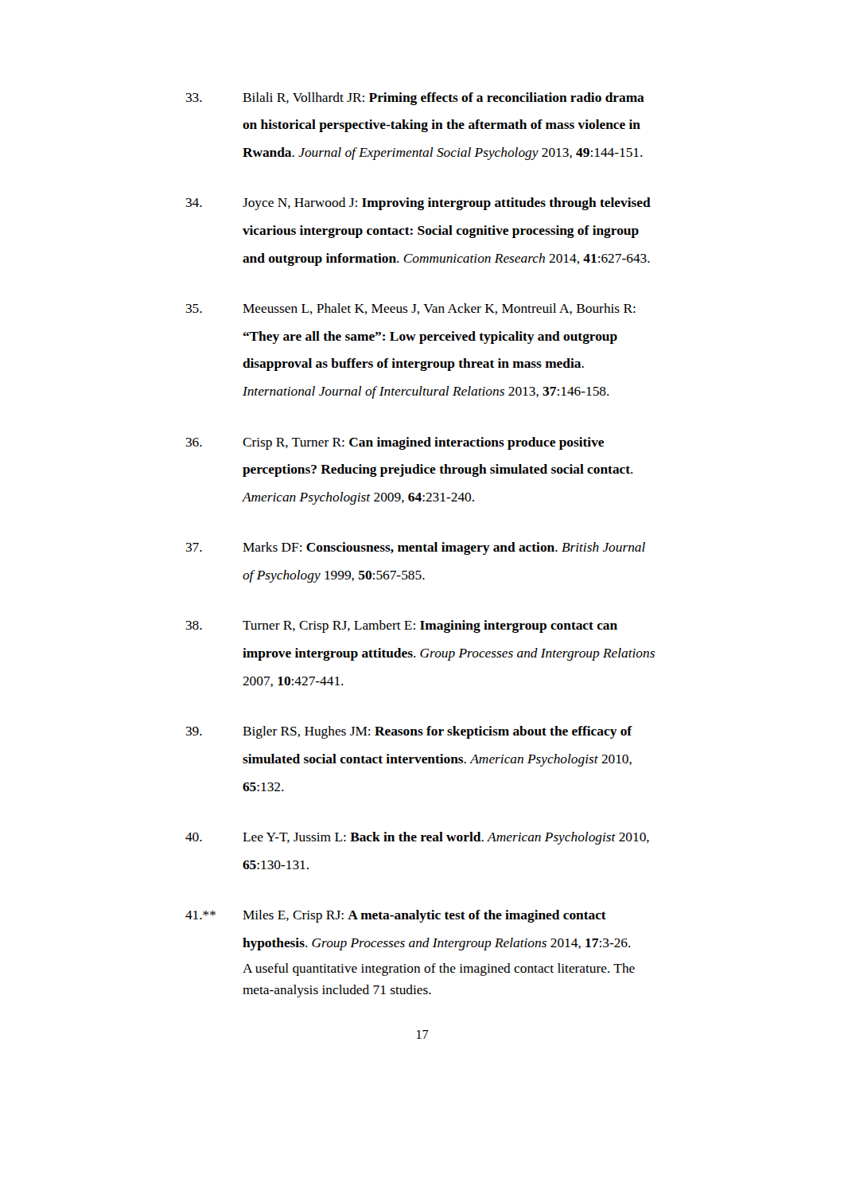33. Bilali R, Vollhardt JR: Priming effects of a reconciliation radio drama on historical perspective-taking in the aftermath of mass violence in Rwanda. Journal of Experimental Social Psychology 2013, 49:144-151.
34. Joyce N, Harwood J: Improving intergroup attitudes through televised vicarious intergroup contact: Social cognitive processing of ingroup and outgroup information. Communication Research 2014, 41:627-643.
35. Meeussen L, Phalet K, Meeus J, Van Acker K, Montreuil A, Bourhis R: “They are all the same”: Low perceived typicality and outgroup disapproval as buffers of intergroup threat in mass media. International Journal of Intercultural Relations 2013, 37:146-158.
36. Crisp R, Turner R: Can imagined interactions produce positive perceptions? Reducing prejudice through simulated social contact. American Psychologist 2009, 64:231-240.
37. Marks DF: Consciousness, mental imagery and action. British Journal of Psychology 1999, 50:567-585.
38. Turner R, Crisp RJ, Lambert E: Imagining intergroup contact can improve intergroup attitudes. Group Processes and Intergroup Relations 2007, 10:427-441.
39. Bigler RS, Hughes JM: Reasons for skepticism about the efficacy of simulated social contact interventions. American Psychologist 2010, 65:132.
40. Lee Y-T, Jussim L: Back in the real world. American Psychologist 2010, 65:130-131.
41.** Miles E, Crisp RJ: A meta-analytic test of the imagined contact hypothesis. Group Processes and Intergroup Relations 2014, 17:3-26.
A useful quantitative integration of the imagined contact literature. The meta-analysis included 71 studies.
17